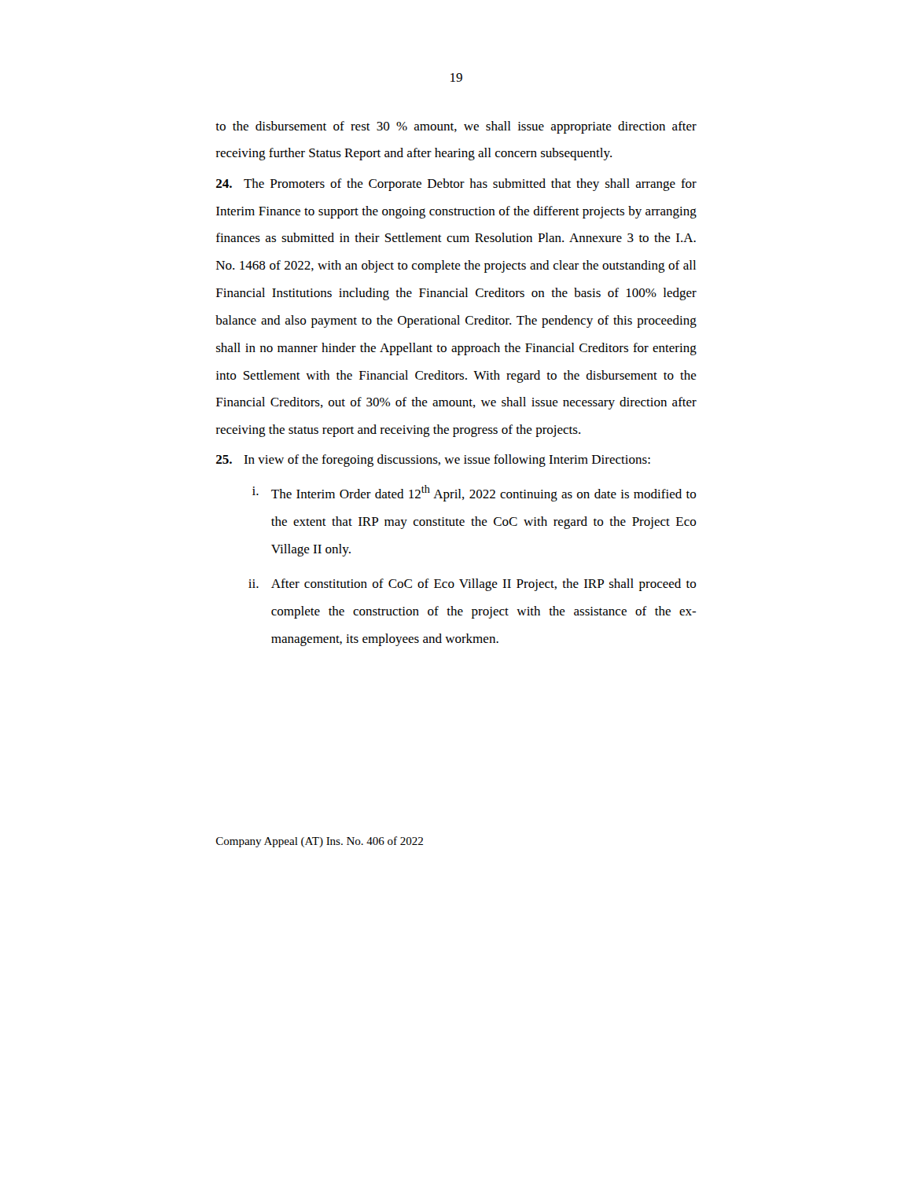19
to the disbursement of rest 30 % amount, we shall issue appropriate direction after receiving further Status Report and after hearing all concern subsequently.
24. The Promoters of the Corporate Debtor has submitted that they shall arrange for Interim Finance to support the ongoing construction of the different projects by arranging finances as submitted in their Settlement cum Resolution Plan. Annexure 3 to the I.A. No. 1468 of 2022, with an object to complete the projects and clear the outstanding of all Financial Institutions including the Financial Creditors on the basis of 100% ledger balance and also payment to the Operational Creditor. The pendency of this proceeding shall in no manner hinder the Appellant to approach the Financial Creditors for entering into Settlement with the Financial Creditors. With regard to the disbursement to the Financial Creditors, out of 30% of the amount, we shall issue necessary direction after receiving the status report and receiving the progress of the projects.
25. In view of the foregoing discussions, we issue following Interim Directions:
i. The Interim Order dated 12th April, 2022 continuing as on date is modified to the extent that IRP may constitute the CoC with regard to the Project Eco Village II only.
ii. After constitution of CoC of Eco Village II Project, the IRP shall proceed to complete the construction of the project with the assistance of the ex-management, its employees and workmen.
Company Appeal (AT) Ins. No. 406 of 2022